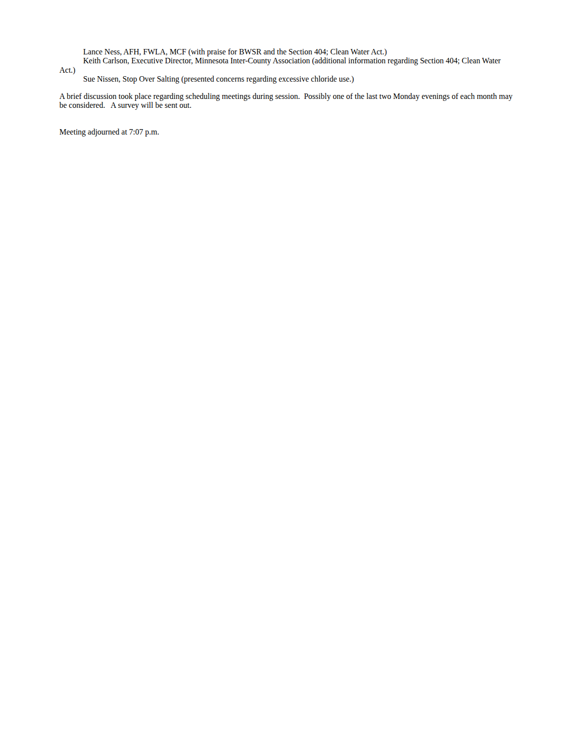Lance Ness, AFH, FWLA, MCF (with praise for BWSR and the Section 404; Clean Water Act.)
Keith Carlson, Executive Director, Minnesota Inter-County Association (additional information regarding Section 404; Clean Water Act.)
Sue Nissen, Stop Over Salting (presented concerns regarding excessive chloride use.)
A brief discussion took place regarding scheduling meetings during session. Possibly one of the last two Monday evenings of each month may be considered. A survey will be sent out.
Meeting adjourned at 7:07 p.m.